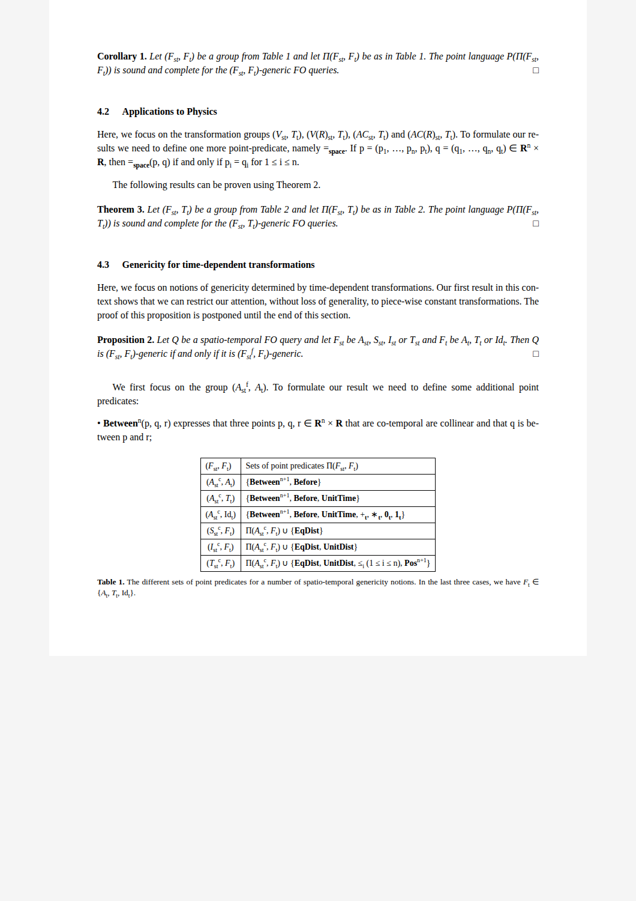Corollary 1. Let (Fst, Ft) be a group from Table 1 and let Π(Fst, Ft) be as in Table 1. The point language P(Π(Fst, Ft)) is sound and complete for the (Fst, Ft)-generic FO queries.
4.2 Applications to Physics
Here, we focus on the transformation groups (Vst, Tt), (V(R)st, Tt), (ACst, Tt) and (AC(R)st, Tt). To formulate our results we need to define one more point-predicate, namely =space. If p = (p1, …, pn, pt), q = (q1, …, qn, qt) ∈ Rn × R, then =space(p, q) if and only if pi = qi for 1 ≤ i ≤ n.
The following results can be proven using Theorem 2.
Theorem 3. Let (Fst, Tt) be a group from Table 2 and let Π(Fst, Tt) be as in Table 2. The point language P(Π(Fst, Tt)) is sound and complete for the (Fst, Tt)-generic FO queries.
4.3 Genericity for time-dependent transformations
Here, we focus on notions of genericity determined by time-dependent transformations. Our first result in this context shows that we can restrict our attention, without loss of generality, to piece-wise constant transformations. The proof of this proposition is postponed until the end of this section.
Proposition 2. Let Q be a spatio-temporal FO query and let Fst be Ast, Sst, Ist or Tst and Ft be At, Tt or Idt. Then Q is (Fst, Ft)-generic if and only if it is (Fstf, Ft)-generic.
We first focus on the group (Astf, At). To formulate our result we need to define some additional point predicates:
• Betweenn(p, q, r) expresses that three points p, q, r ∈ Rn × R that are co-temporal are collinear and that q is between p and r;
| ( F st , F t ) | Sets of point predicates Π( F st , F t ) |
| ( A st c , A t ) | { Between n+1 , Before } |
| ( A st c , T t ) | { Between n+1 , Before , UnitTime } |
| ( A st c , Id t ) | { Between n+1 , Before , UnitTime , + t , ∗ t , 0 t , 1 t } |
| ( S st c , F t ) | Π( A st c , F t ) ∪ { EqDist } |
| ( I st c , F t ) | Π( A st c , F t ) ∪ { EqDist , UnitDist } |
| ( T st c , F t ) | Π( A st c , F t ) ∪ { EqDist , UnitDist , ≤ i (1 ≤ i ≤ n), Pos n+1 } |
Table 1. The different sets of point predicates for a number of spatio-temporal genericity notions. In the last three cases, we have Ft ∈ {At, Tt, Idt}.